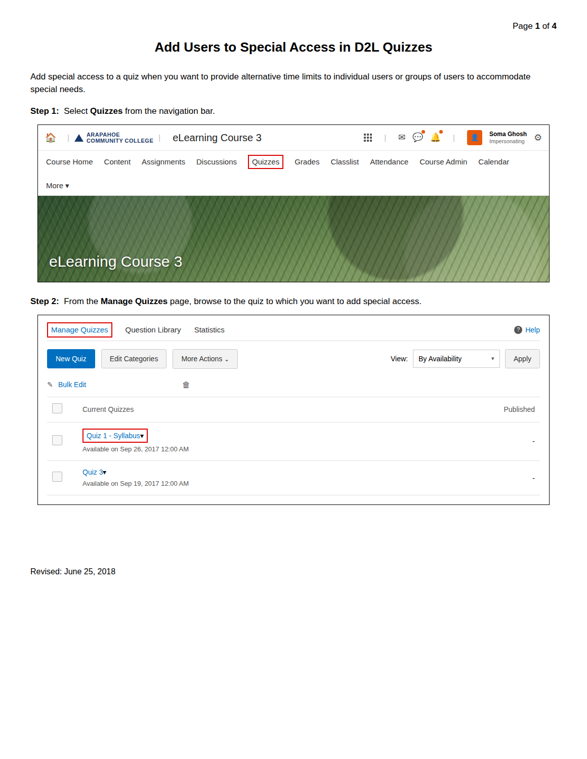Page 1 of 4
Add Users to Special Access in D2L Quizzes
Add special access to a quiz when you want to provide alternative time limits to individual users or groups of users to accommodate special needs.
Step 1: Select Quizzes from the navigation bar.
🏠 | ARAPAHOE
COMMUNITY COLLEGE | eLearning Course 3
| ✉ 💬 🔔 | 👤 Soma Ghosh
Impersonating ⚙
Course Home Content Assignments Discussions Quizzes Grades Classlist Attendance Course Admin Calendar More ▾
eLearning Course 3
Step 2: From the Manage Quizzes page, browse to the quiz to which you want to add special access.
Manage Quizzes Question Library Statistics ?Help
New Quiz Edit Categories More Actions
View: By Availability ▾ Apply
✎ Bulk Edit 🗑
| | Current Quizzes | Published |
| --- | --- | --- |
| | Quiz 1 - Syllabus ▾ Available on Sep 26, 2017 12:00 AM | - |
| | Quiz 3 ▾ Available on Sep 19, 2017 12:00 AM | - |
Revised: June 25, 2018